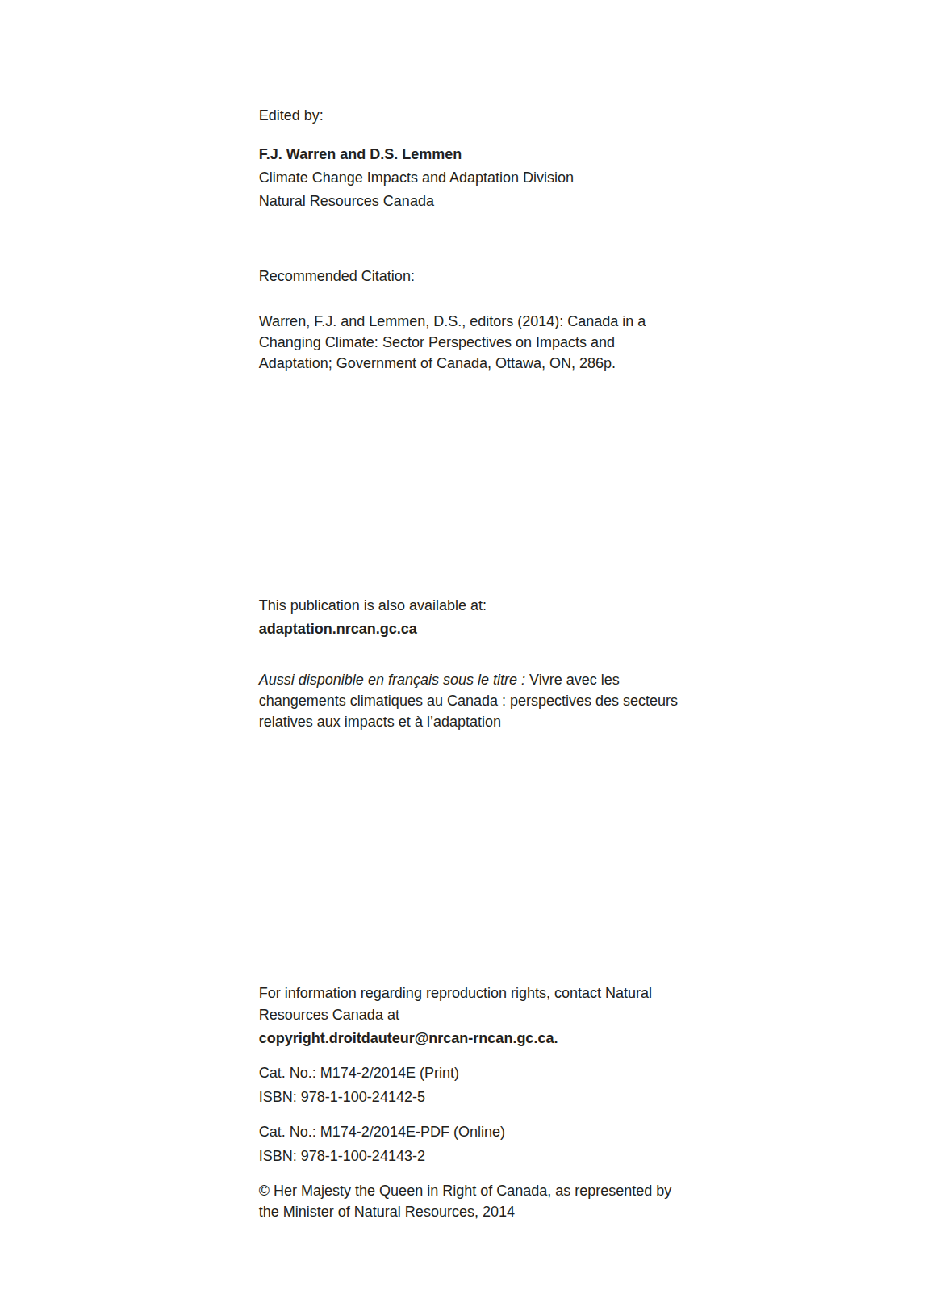Edited by:
F.J. Warren and D.S. Lemmen
Climate Change Impacts and Adaptation Division
Natural Resources Canada
Recommended Citation:
Warren, F.J. and Lemmen, D.S., editors (2014): Canada in a Changing Climate: Sector Perspectives on Impacts and Adaptation; Government of Canada, Ottawa, ON, 286p.
This publication is also available at:
adaptation.nrcan.gc.ca
Aussi disponible en français sous le titre : Vivre avec les changements climatiques au Canada : perspectives des secteurs relatives aux impacts et à l’adaptation
For information regarding reproduction rights, contact Natural Resources Canada at
copyright.droitdauteur@nrcan-rncan.gc.ca.
Cat. No.: M174-2/2014E (Print)
ISBN: 978-1-100-24142-5
Cat. No.: M174-2/2014E-PDF (Online)
ISBN: 978-1-100-24143-2
© Her Majesty the Queen in Right of Canada, as represented by the Minister of Natural Resources, 2014